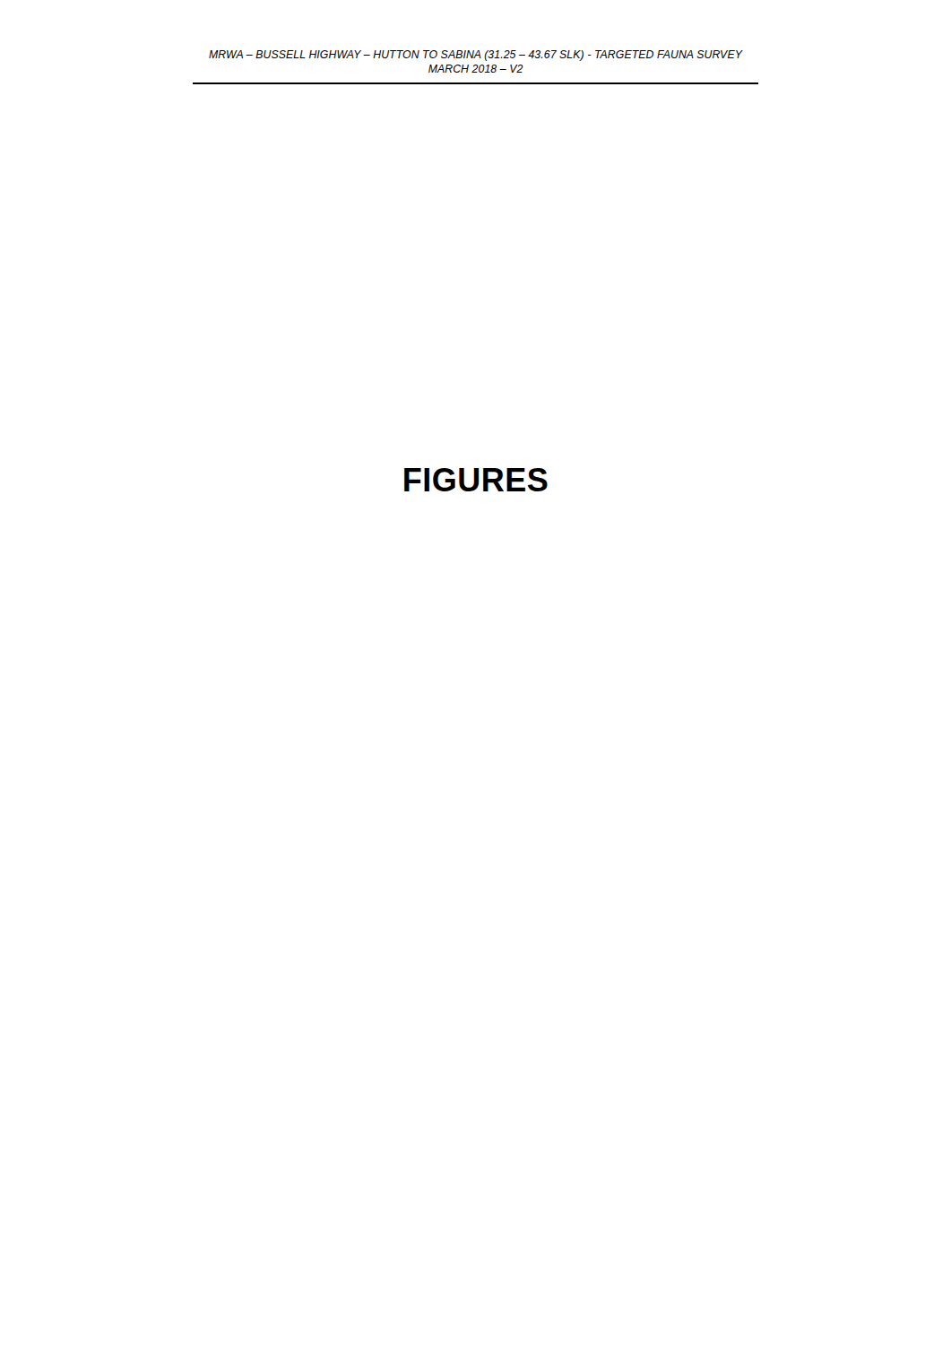MRWA – BUSSELL HIGHWAY – HUTTON TO SABINA (31.25 – 43.67 SLK) - TARGETED FAUNA SURVEY
MARCH 2018 – V2
FIGURES